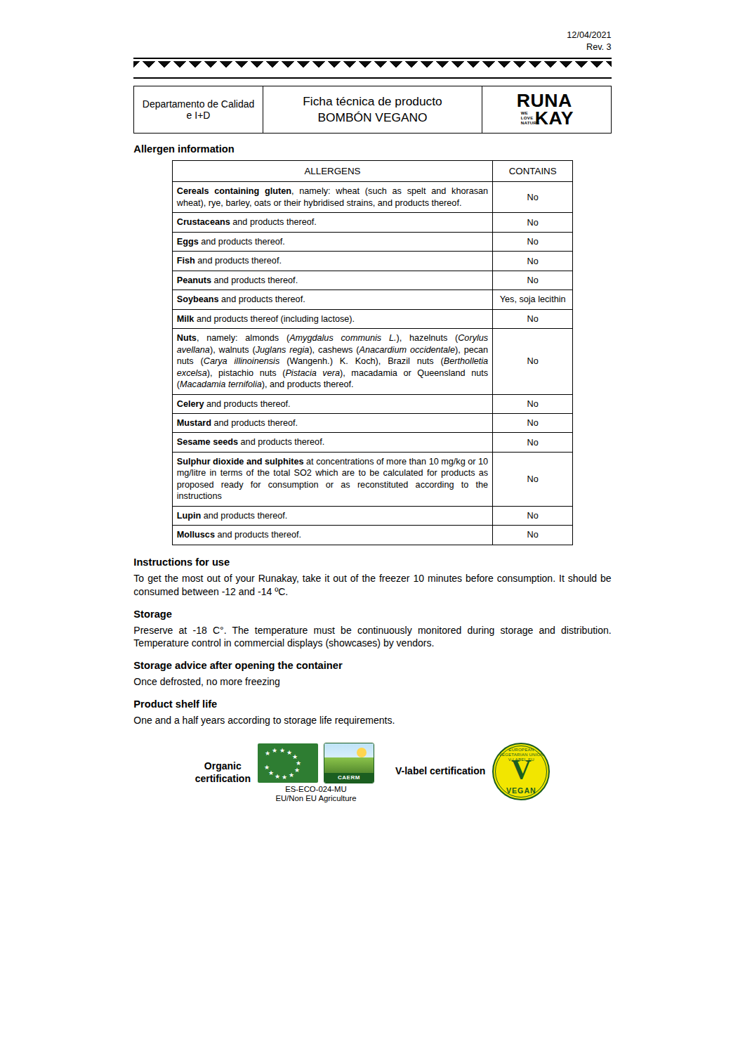12/04/2021
Rev. 3
| Departamento de Calidad e I+D | Ficha técnica de producto BOMBÓN VEGANO | RUNA KAY WE LOVE NATURE |
Allergen information
| ALLERGENS | CONTAINS |
| --- | --- |
| Cereals containing gluten , namely: wheat (such as spelt and khorasan wheat), rye, barley, oats or their hybridised strains, and products thereof. | No |
| Crustaceans and products thereof. | No |
| Eggs and products thereof. | No |
| Fish and products thereof. | No |
| Peanuts and products thereof. | No |
| Soybeans and products thereof. | Yes, soja lecithin |
| Milk and products thereof (including lactose). | No |
| Nuts , namely: almonds ( Amygdalus communis L. ), hazelnuts ( Corylus avellana ), walnuts ( Juglans regia ), cashews ( Anacardium occidentale ), pecan nuts ( Carya illinoinensis (Wangenh.) K. Koch), Brazil nuts ( Bertholletia excelsa ), pistachio nuts ( Pistacia vera ), macadamia or Queensland nuts ( Macadamia ternifolia ), and products thereof. | No |
| Celery and products thereof. | No |
| Mustard and products thereof. | No |
| Sesame seeds and products thereof. | No |
| Sulphur dioxide and sulphites at concentrations of more than 10 mg/kg or 10 mg/litre in terms of the total SO2 which are to be calculated for products as proposed ready for consumption or as reconstituted according to the instructions | No |
| Lupin and products thereof. | No |
| Molluscs and products thereof. | No |
Instructions for use
To get the most out of your Runakay, take it out of the freezer 10 minutes before consumption. It should be consumed between -12 and -14 ºC.
Storage
Preserve at -18 C°. The temperature must be continuously monitored during storage and distribution. Temperature control in commercial displays (showcases) by vendors.
Storage advice after opening the container
Once defrosted, no more freezing
Product shelf life
One and a half years according to storage life requirements.
Organic
certification
★ ★ ★ ★ ★ ★ ★ ★ ★ ★ ★ ★
CAERM
ES-ECO-024-MU
EU/Non EU Agriculture
V-label certification
EUROPEAN VEGETARIAN UNION
V-LABEL.EU
V
VEGAN